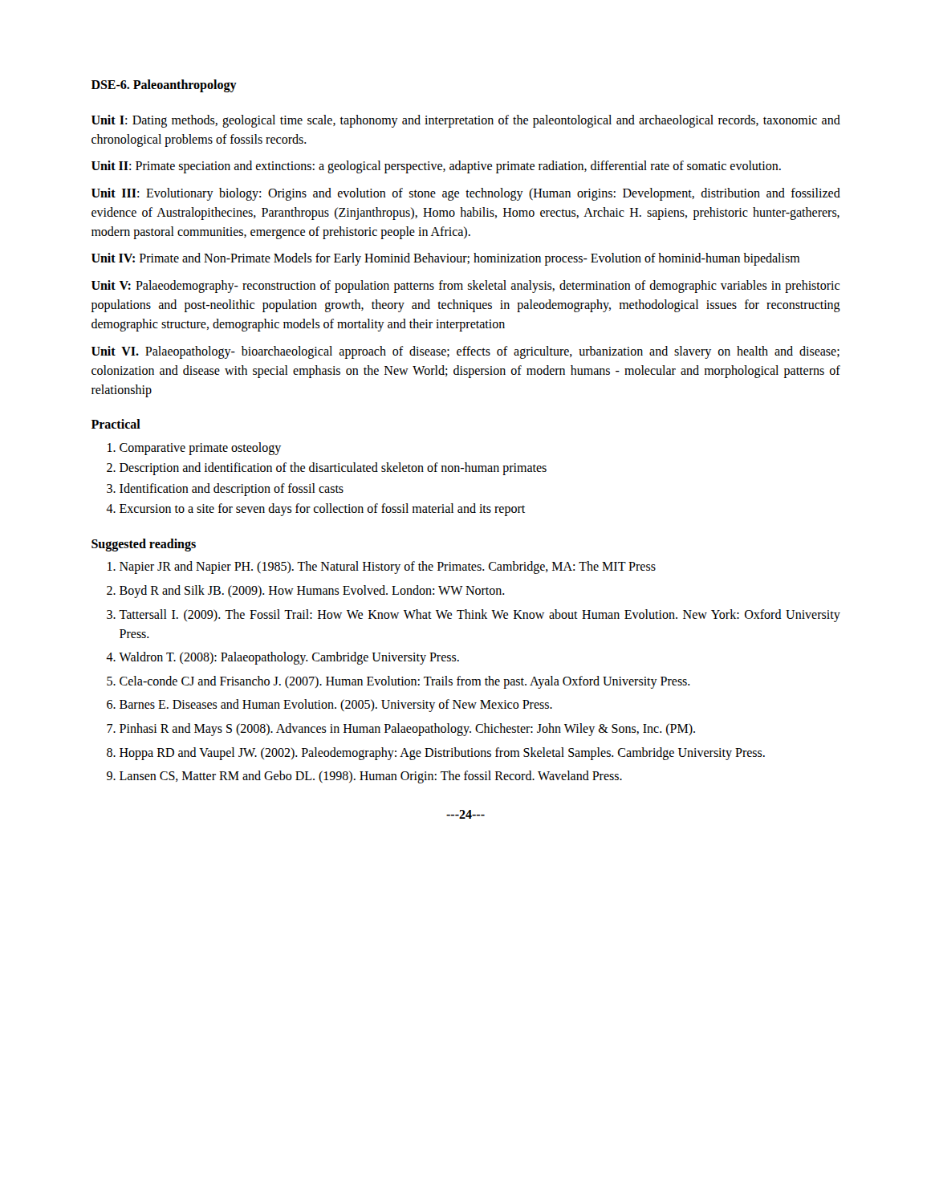DSE-6. Paleoanthropology
Unit I: Dating methods, geological time scale, taphonomy and interpretation of the paleontological and archaeological records, taxonomic and chronological problems of fossils records.
Unit II: Primate speciation and extinctions: a geological perspective, adaptive primate radiation, differential rate of somatic evolution.
Unit III: Evolutionary biology: Origins and evolution of stone age technology (Human origins: Development, distribution and fossilized evidence of Australopithecines, Paranthropus (Zinjanthropus), Homo habilis, Homo erectus, Archaic H. sapiens, prehistoric hunter-gatherers, modern pastoral communities, emergence of prehistoric people in Africa).
Unit IV: Primate and Non-Primate Models for Early Hominid Behaviour; hominization process- Evolution of hominid-human bipedalism
Unit V: Palaeodemography- reconstruction of population patterns from skeletal analysis, determination of demographic variables in prehistoric populations and post-neolithic population growth, theory and techniques in paleodemography, methodological issues for reconstructing demographic structure, demographic models of mortality and their interpretation
Unit VI. Palaeopathology- bioarchaeological approach of disease; effects of agriculture, urbanization and slavery on health and disease; colonization and disease with special emphasis on the New World; dispersion of modern humans - molecular and morphological patterns of relationship
Practical
Comparative primate osteology
Description and identification of the disarticulated skeleton of non-human primates
Identification and description of fossil casts
Excursion to a site for seven days for collection of fossil material and its report
Suggested readings
Napier JR and Napier PH. (1985). The Natural History of the Primates. Cambridge, MA: The MIT Press
Boyd R and Silk JB. (2009). How Humans Evolved. London: WW Norton.
Tattersall I. (2009). The Fossil Trail: How We Know What We Think We Know about Human Evolution. New York: Oxford University Press.
Waldron T. (2008): Palaeopathology. Cambridge University Press.
Cela-conde CJ and Frisancho J. (2007). Human Evolution: Trails from the past. Ayala Oxford University Press.
Barnes E. Diseases and Human Evolution. (2005). University of New Mexico Press.
Pinhasi R and Mays S (2008). Advances in Human Palaeopathology. Chichester: John Wiley & Sons, Inc. (PM).
Hoppa RD and Vaupel JW. (2002). Paleodemography: Age Distributions from Skeletal Samples. Cambridge University Press.
Lansen CS, Matter RM and Gebo DL. (1998). Human Origin: The fossil Record. Waveland Press.
---24---